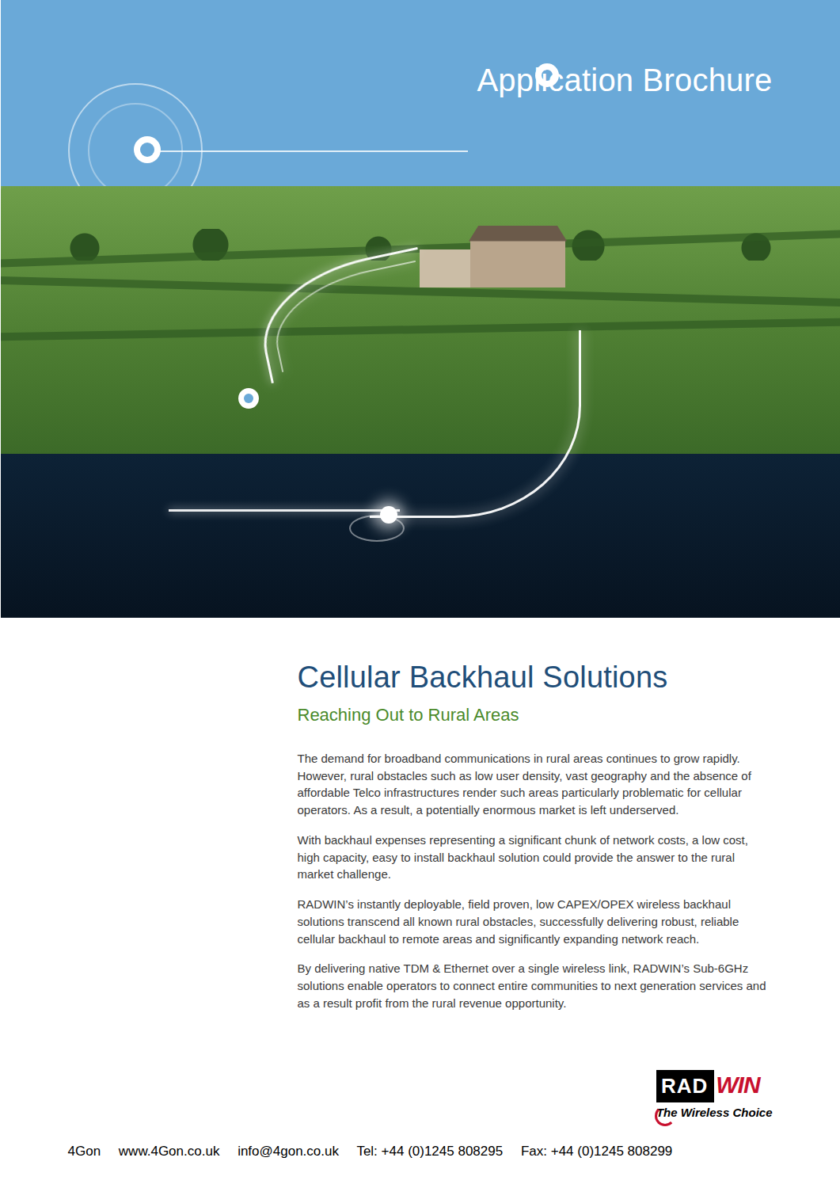Application Brochure
Cellular Backhaul Solutions
Reaching Out to Rural Areas
The demand for broadband communications in rural areas continues to grow rapidly. However, rural obstacles such as low user density, vast geography and the absence of affordable Telco infrastructures render such areas particularly problematic for cellular operators. As a result, a potentially enormous market is left underserved.
With backhaul expenses representing a significant chunk of network costs, a low cost, high capacity, easy to install backhaul solution could provide the answer to the rural market challenge.
RADWIN’s instantly deployable, field proven, low CAPEX/OPEX wireless backhaul solutions transcend all known rural obstacles, successfully delivering robust, reliable cellular backhaul to remote areas and significantly expanding network reach.
By delivering native TDM & Ethernet over a single wireless link, RADWIN’s Sub-6GHz solutions enable operators to connect entire communities to next generation services and as a result profit from the rural revenue opportunity.
RAD WIN The Wireless Choice
4Gon www.4Gon.co.uk info@4gon.co.uk Tel: +44 (0)1245 808295 Fax: +44 (0)1245 808299